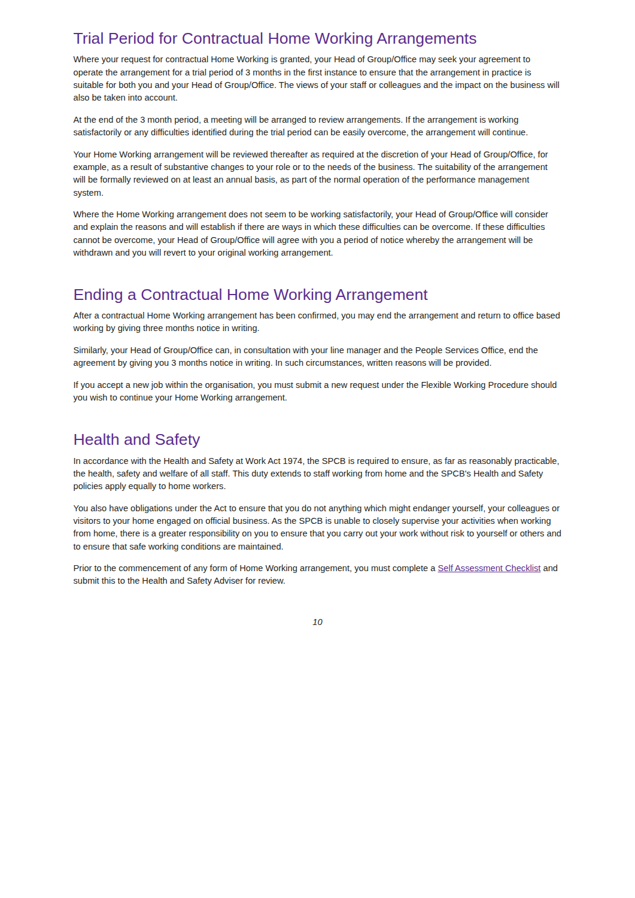Trial Period for Contractual Home Working Arrangements
Where your request for contractual Home Working is granted, your Head of Group/Office may seek your agreement to operate the arrangement for a trial period of 3 months in the first instance to ensure that the arrangement in practice is suitable for both you and your Head of Group/Office. The views of your staff or colleagues and the impact on the business will also be taken into account.
At the end of the 3 month period, a meeting will be arranged to review arrangements. If the arrangement is working satisfactorily or any difficulties identified during the trial period can be easily overcome, the arrangement will continue.
Your Home Working arrangement will be reviewed thereafter as required at the discretion of your Head of Group/Office, for example, as a result of substantive changes to your role or to the needs of the business. The suitability of the arrangement will be formally reviewed on at least an annual basis, as part of the normal operation of the performance management system.
Where the Home Working arrangement does not seem to be working satisfactorily, your Head of Group/Office will consider and explain the reasons and will establish if there are ways in which these difficulties can be overcome. If these difficulties cannot be overcome, your Head of Group/Office will agree with you a period of notice whereby the arrangement will be withdrawn and you will revert to your original working arrangement.
Ending a Contractual Home Working Arrangement
After a contractual Home Working arrangement has been confirmed, you may end the arrangement and return to office based working by giving three months notice in writing.
Similarly, your Head of Group/Office can, in consultation with your line manager and the People Services Office, end the agreement by giving you 3 months notice in writing. In such circumstances, written reasons will be provided.
If you accept a new job within the organisation, you must submit a new request under the Flexible Working Procedure should you wish to continue your Home Working arrangement.
Health and Safety
In accordance with the Health and Safety at Work Act 1974, the SPCB is required to ensure, as far as reasonably practicable, the health, safety and welfare of all staff. This duty extends to staff working from home and the SPCB's Health and Safety policies apply equally to home workers.
You also have obligations under the Act to ensure that you do not anything which might endanger yourself, your colleagues or visitors to your home engaged on official business. As the SPCB is unable to closely supervise your activities when working from home, there is a greater responsibility on you to ensure that you carry out your work without risk to yourself or others and to ensure that safe working conditions are maintained.
Prior to the commencement of any form of Home Working arrangement, you must complete a Self Assessment Checklist and submit this to the Health and Safety Adviser for review.
10